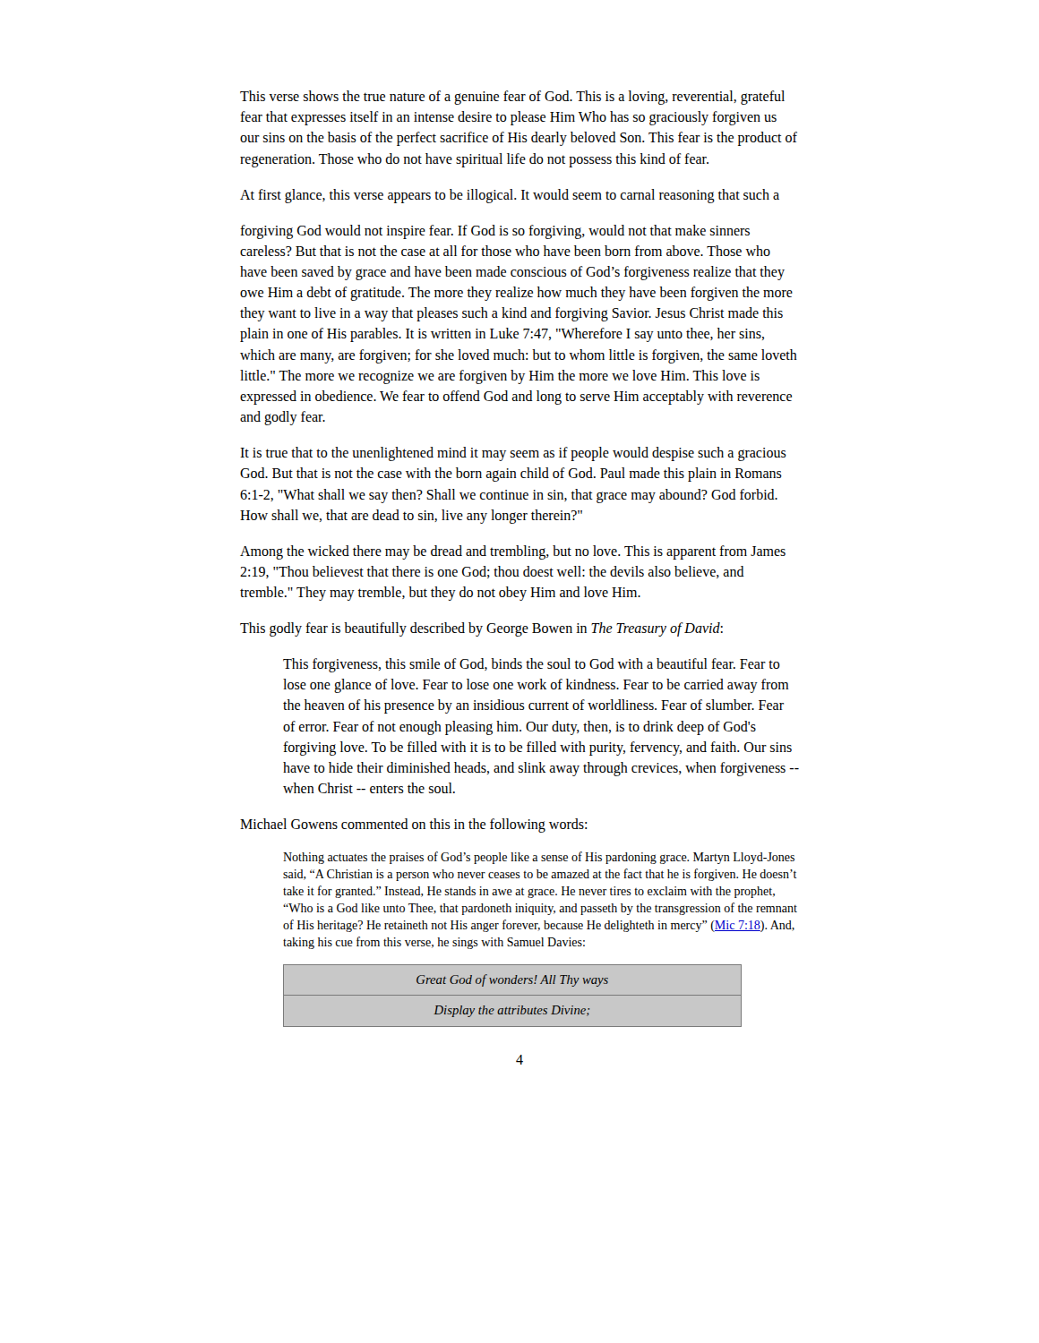This verse shows the true nature of a genuine fear of God. This is a loving, reverential, grateful fear that expresses itself in an intense desire to please Him Who has so graciously forgiven us our sins on the basis of the perfect sacrifice of His dearly beloved Son. This fear is the product of regeneration. Those who do not have spiritual life do not possess this kind of fear.
At first glance, this verse appears to be illogical. It would seem to carnal reasoning that such a
forgiving God would not inspire fear. If God is so forgiving, would not that make sinners careless? But that is not the case at all for those who have been born from above. Those who have been saved by grace and have been made conscious of God’s forgiveness realize that they owe Him a debt of gratitude. The more they realize how much they have been forgiven the more they want to live in a way that pleases such a kind and forgiving Savior. Jesus Christ made this plain in one of His parables. It is written in Luke 7:47, "Wherefore I say unto thee, her sins, which are many, are forgiven; for she loved much: but to whom little is forgiven, the same loveth little." The more we recognize we are forgiven by Him the more we love Him. This love is expressed in obedience. We fear to offend God and long to serve Him acceptably with reverence and godly fear.
It is true that to the unenlightened mind it may seem as if people would despise such a gracious God. But that is not the case with the born again child of God. Paul made this plain in Romans 6:1-2, "What shall we say then? Shall we continue in sin, that grace may abound? God forbid. How shall we, that are dead to sin, live any longer therein?"
Among the wicked there may be dread and trembling, but no love. This is apparent from James 2:19, "Thou believest that there is one God; thou doest well: the devils also believe, and tremble." They may tremble, but they do not obey Him and love Him.
This godly fear is beautifully described by George Bowen in The Treasury of David:
This forgiveness, this smile of God, binds the soul to God with a beautiful fear. Fear to lose one glance of love. Fear to lose one work of kindness. Fear to be carried away from the heaven of his presence by an insidious current of worldliness. Fear of slumber. Fear of error. Fear of not enough pleasing him. Our duty, then, is to drink deep of God's forgiving love. To be filled with it is to be filled with purity, fervency, and faith. Our sins have to hide their diminished heads, and slink away through crevices, when forgiveness -- when Christ -- enters the soul.
Michael Gowens commented on this in the following words:
Nothing actuates the praises of God’s people like a sense of His pardoning grace. Martyn Lloyd-Jones said, “A Christian is a person who never ceases to be amazed at the fact that he is forgiven. He doesn’t take it for granted.” Instead, He stands in awe at grace. He never tires to exclaim with the prophet, “Who is a God like unto Thee, that pardoneth iniquity, and passeth by the transgression of the remnant of His heritage? He retaineth not His anger forever, because He delighteth in mercy” (Mic 7:18). And, taking his cue from this verse, he sings with Samuel Davies:
| Great God of wonders! All Thy ways |
| Display the attributes Divine; |
4